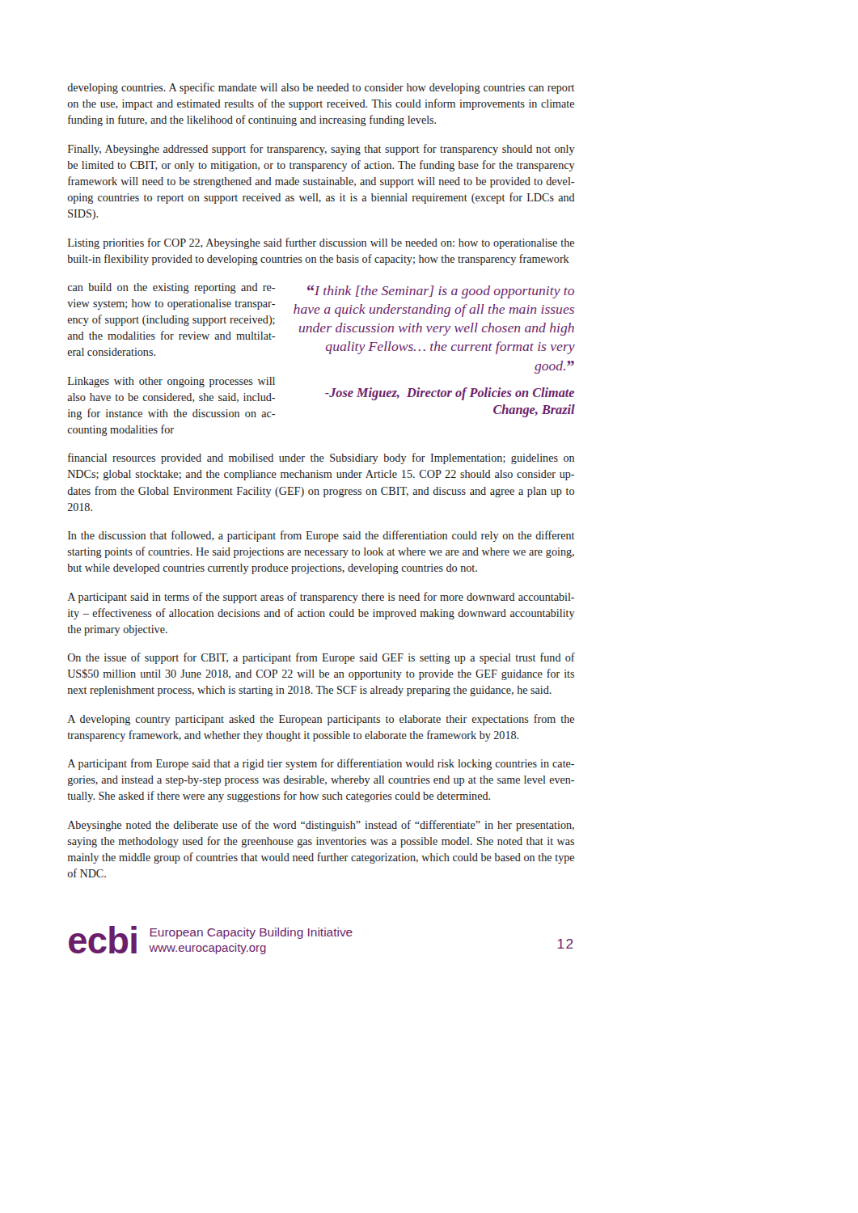developing countries. A specific mandate will also be needed to consider how developing countries can report on the use, impact and estimated results of the support received. This could inform improvements in climate funding in future, and the likelihood of continuing and increasing funding levels.
Finally, Abeysinghe addressed support for transparency, saying that support for transparency should not only be limited to CBIT, or only to mitigation, or to transparency of action. The funding base for the transparency framework will need to be strengthened and made sustainable, and support will need to be provided to developing countries to report on support received as well, as it is a biennial requirement (except for LDCs and SIDS).
Listing priorities for COP 22, Abeysinghe said further discussion will be needed on: how to operationalise the built-in flexibility provided to developing countries on the basis of capacity; how the transparency framework
“I think [the Seminar] is a good opportunity to have a quick understanding of all the main issues under discussion with very well chosen and high quality Fellows… the current format is very good.”
-Jose Miguez, Director of Policies on Climate Change, Brazil
can build on the existing reporting and review system; how to operationalise transparency of support (including support received); and the modalities for review and multilateral considerations.
Linkages with other ongoing processes will also have to be considered, she said, including for instance with the discussion on accounting modalities for
financial resources provided and mobilised under the Subsidiary body for Implementation; guidelines on NDCs; global stocktake; and the compliance mechanism under Article 15. COP 22 should also consider updates from the Global Environment Facility (GEF) on progress on CBIT, and discuss and agree a plan up to 2018.
In the discussion that followed, a participant from Europe said the differentiation could rely on the different starting points of countries. He said projections are necessary to look at where we are and where we are going, but while developed countries currently produce projections, developing countries do not.
A participant said in terms of the support areas of transparency there is need for more downward accountability – effectiveness of allocation decisions and of action could be improved making downward accountability the primary objective.
On the issue of support for CBIT, a participant from Europe said GEF is setting up a special trust fund of US$50 million until 30 June 2018, and COP 22 will be an opportunity to provide the GEF guidance for its next replenishment process, which is starting in 2018. The SCF is already preparing the guidance, he said.
A developing country participant asked the European participants to elaborate their expectations from the transparency framework, and whether they thought it possible to elaborate the framework by 2018.
A participant from Europe said that a rigid tier system for differentiation would risk locking countries in categories, and instead a step-by-step process was desirable, whereby all countries end up at the same level eventually. She asked if there were any suggestions for how such categories could be determined.
Abeysinghe noted the deliberate use of the word “distinguish” instead of “differentiate” in her presentation, saying the methodology used for the greenhouse gas inventories was a possible model. She noted that it was mainly the middle group of countries that would need further categorization, which could be based on the type of NDC.
ecbi
European Capacity Building Initiative
www.eurocapacity.org
12